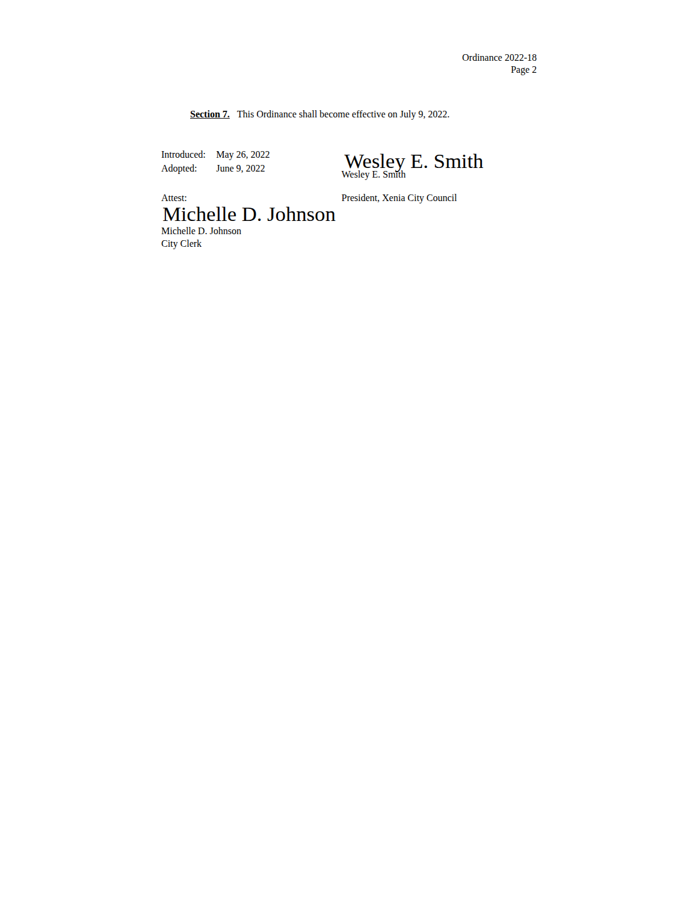Ordinance 2022-18
Page 2
Section 7. This Ordinance shall become effective on July 9, 2022.
| Introduced: May 26, 2022 Adopted: June 9, 2022 Attest: Michelle D. Johnson Michelle D. Johnson City Clerk | Wesley E. Smith Wesley E. Smith President, Xenia City Council |